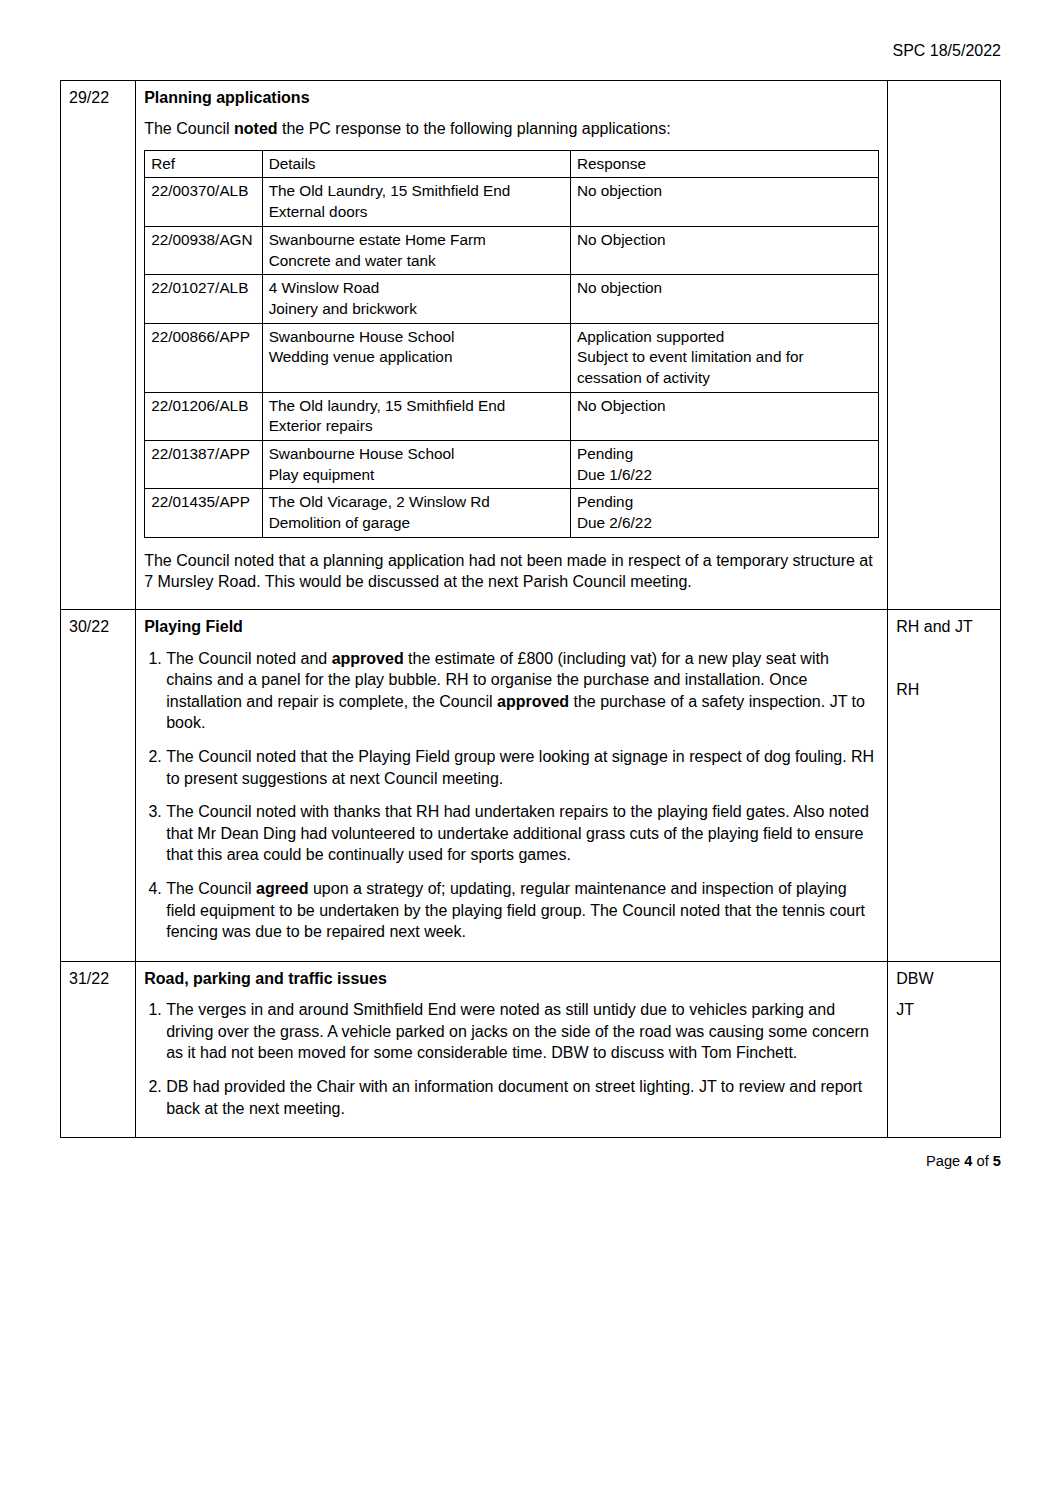SPC 18/5/2022
| 29/22 | Planning applications The Council noted the PC response to the following planning applications: / Ref / Details / Response / / 22/00370/ALB / The Old Laundry, 15 Smithfield End External doors / No objection / / 22/00938/AGN / Swanbourne estate Home Farm Concrete and water tank / No Objection / / 22/01027/ALB / 4 Winslow Road Joinery and brickwork / No objection / / 22/00866/APP / Swanbourne House School Wedding venue application / Application supported Subject to event limitation and for cessation of activity / / 22/01206/ALB / The Old laundry, 15 Smithfield End Exterior repairs / No Objection / / 22/01387/APP / Swanbourne House School Play equipment / Pending Due 1/6/22 / / 22/01435/APP / The Old Vicarage, 2 Winslow Rd Demolition of garage / Pending Due 2/6/22 / The Council noted that a planning application had not been made in respect of a temporary structure at 7 Mursley Road. This would be discussed at the next Parish Council meeting. | |
| 30/22 | Playing Field The Council noted and approved the estimate of £800 (including vat) for a new play seat with chains and a panel for the play bubble. RH to organise the purchase and installation. Once installation and repair is complete, the Council approved the purchase of a safety inspection. JT to book. The Council noted that the Playing Field group were looking at signage in respect of dog fouling. RH to present suggestions at next Council meeting. The Council noted with thanks that RH had undertaken repairs to the playing field gates. Also noted that Mr Dean Ding had volunteered to undertake additional grass cuts of the playing field to ensure that this area could be continually used for sports games. The Council agreed upon a strategy of; updating, regular maintenance and inspection of playing field equipment to be undertaken by the playing field group. The Council noted that the tennis court fencing was due to be repaired next week. | RH and JT RH |
| 31/22 | Road, parking and traffic issues The verges in and around Smithfield End were noted as still untidy due to vehicles parking and driving over the grass. A vehicle parked on jacks on the side of the road was causing some concern as it had not been moved for some considerable time. DBW to discuss with Tom Finchett. DB had provided the Chair with an information document on street lighting. JT to review and report back at the next meeting. | DBW JT |
Page 4 of 5